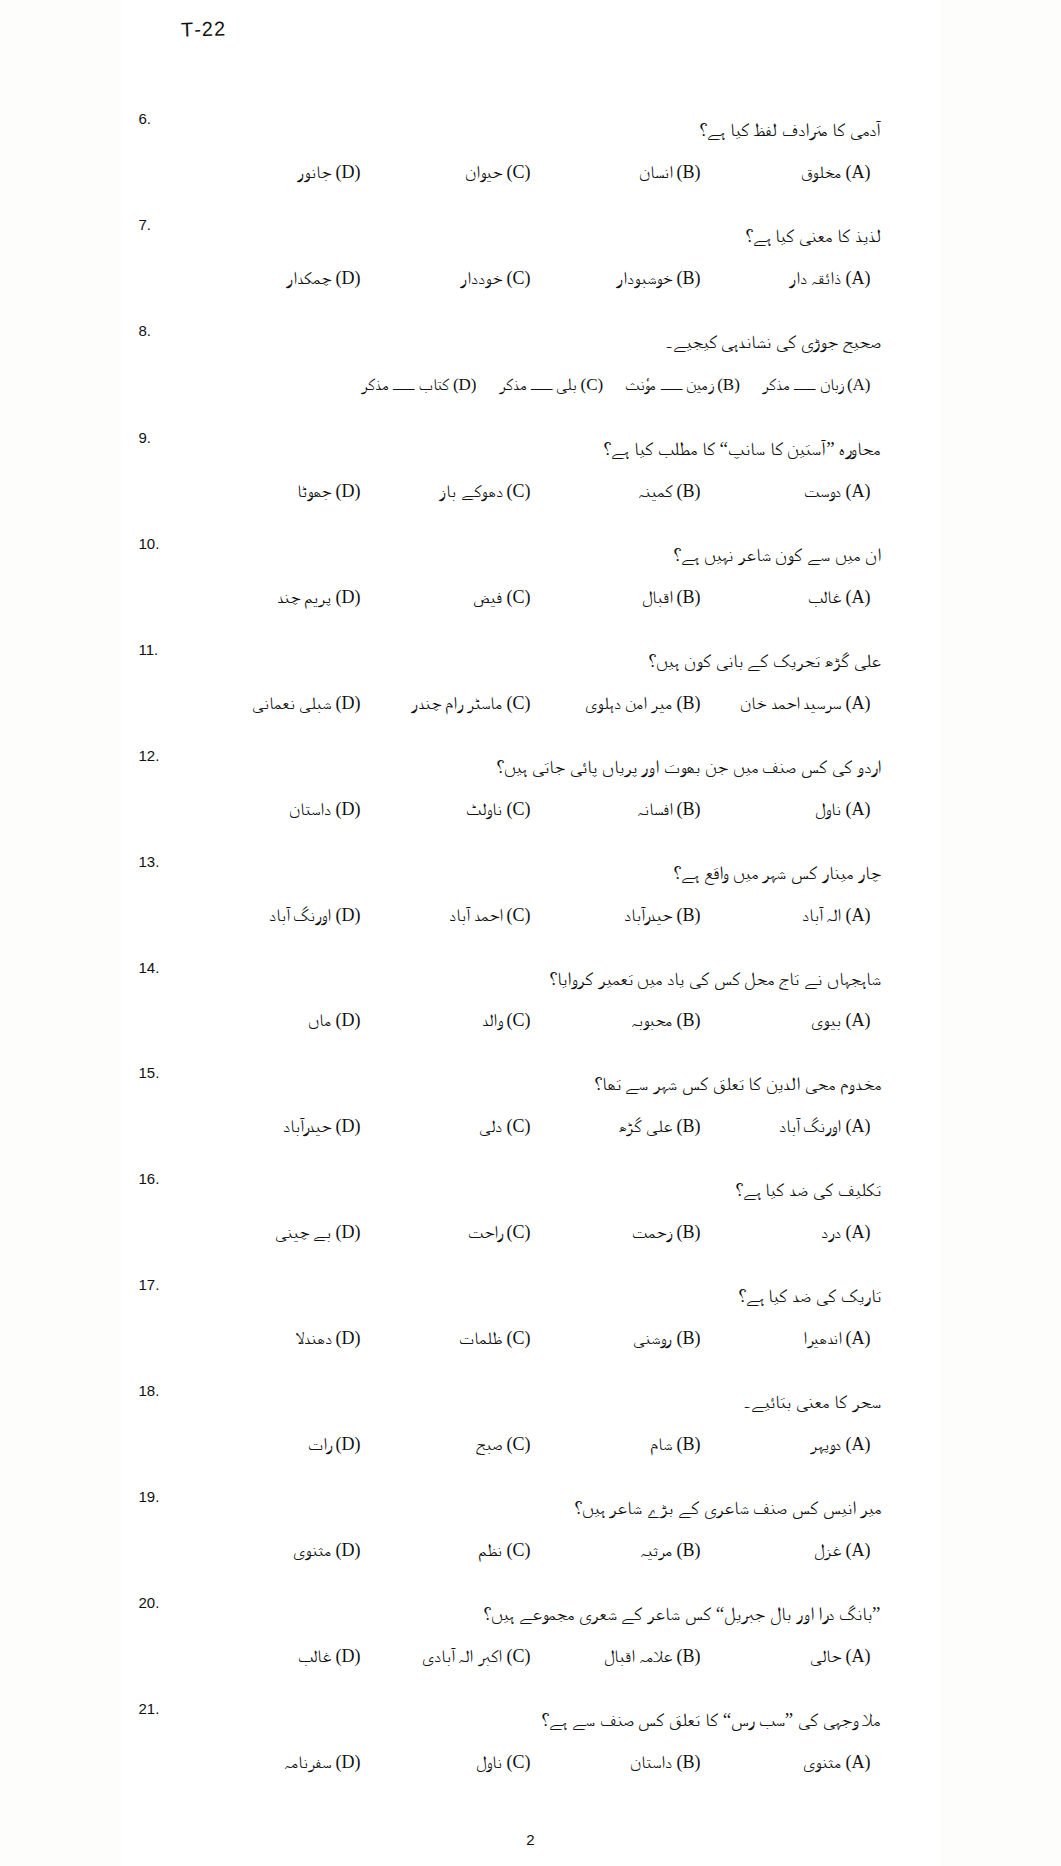T‑22
6.
آدمی کا مترادف لفظ کیا ہے؟
(A) مخلوق (B) انسان (C) حیوان (D) جانور
7.
لذیذ کا معنی کیا ہے؟
(A) ذائقہ دار (B) خوشبودار (C) خوددار (D) چمکدار
8.
صحیح جوڑی کی نشاندہی کیجیے۔
(A) زبان ـــــــ مذکر (B) زمین ـــــــ مؤنث (C) بلی ـــــــ مذکر (D) کتاب ـــــــ مذکر
9.
محاورہ ”آستین کا سانپ“ کا مطلب کیا ہے؟
(A) دوست (B) کمینہ (C) دھوکے باز (D) جھوٹا
10.
ان میں سے کون شاعر نہیں ہے؟
(A) غالب (B) اقبال (C) فیض (D) پریم چند
11.
علی گڑھ تحریک کے بانی کون ہیں؟
(A) سرسید احمد خان (B) میر امن دہلوی (C) ماسٹر رام چندر (D) شبلی نعمانی
12.
اردو کی کس صنف میں جن بھوت اور پریاں پائی جاتی ہیں؟
(A) ناول (B) افسانہ (C) ناولٹ (D) داستان
13.
چار مینار کس شہر میں واقع ہے؟
(A) الہ آباد (B) حیدرآباد (C) احمد آباد (D) اورنگ آباد
14.
شاہجہاں نے تاج محل کس کی یاد میں تعمیر کروایا؟
(A) بیوی (B) محبوبہ (C) والد (D) ماں
15.
مخدوم محی الدین کا تعلق کس شہر سے تھا؟
(A) اورنگ آباد (B) علی گڑھ (C) دلی (D) حیدرآباد
16.
تکلیف کی ضد کیا ہے؟
(A) درد (B) زحمت (C) راحت (D) بے چینی
17.
تاریک کی ضد کیا ہے؟
(A) اندھیرا (B) روشنی (C) ظلمات (D) دھندلا
18.
سحر کا معنی بتائیے۔
(A) دوپہر (B) شام (C) صبح (D) رات
19.
میر انیس کس صنف شاعری کے بڑے شاعر ہیں؟
(A) غزل (B) مرثیہ (C) نظم (D) مثنوی
20.
”بانگ درا اور بال جبریل“ کس شاعر کے شعری مجموعے ہیں؟
(A) حالی (B) علامہ اقبال (C) اکبر الہ آبادی (D) غالب
21.
ملا وجہی کی ”سب رس“ کا تعلق کس صنف سے ہے؟
(A) مثنوی (B) داستان (C) ناول (D) سفرنامہ
2